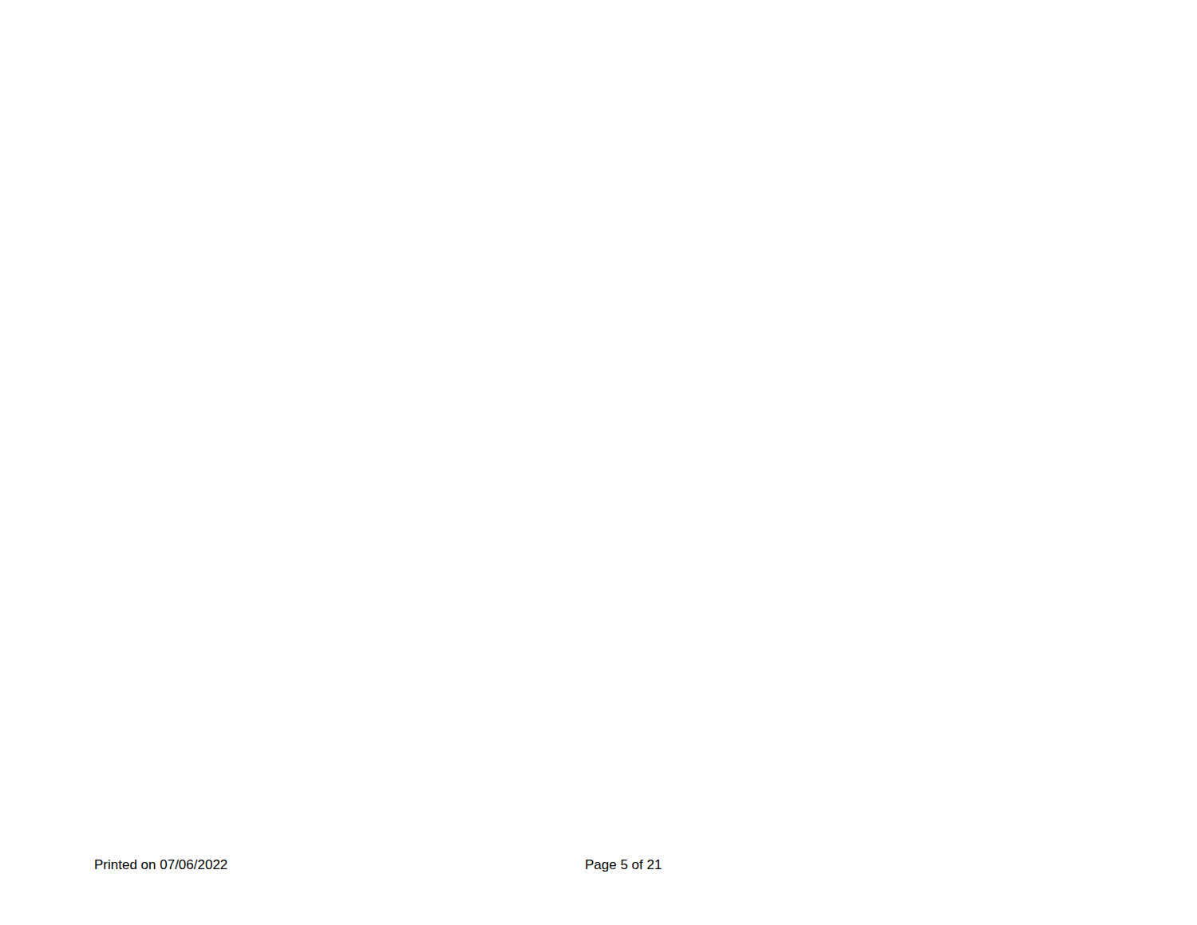Printed on 07/06/2022 Page 5 of 21